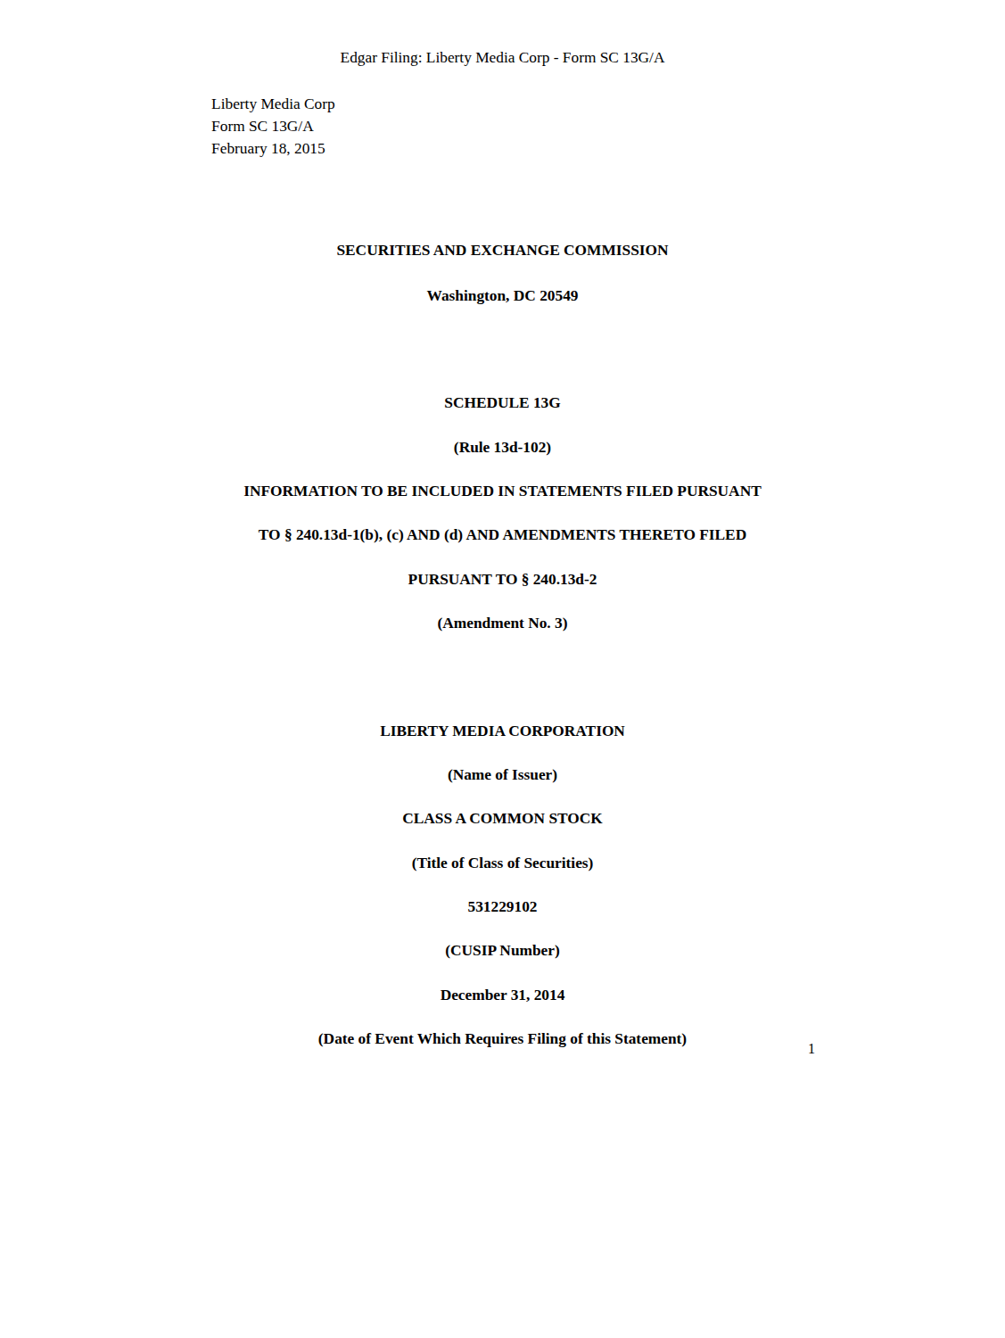Edgar Filing: Liberty Media Corp - Form SC 13G/A
Liberty Media Corp
Form SC 13G/A
February 18, 2015
SECURITIES AND EXCHANGE COMMISSION
Washington, DC 20549
SCHEDULE 13G
(Rule 13d-102)
INFORMATION TO BE INCLUDED IN STATEMENTS FILED PURSUANT
TO § 240.13d-1(b), (c) AND (d) AND AMENDMENTS THERETO FILED
PURSUANT TO § 240.13d-2
(Amendment No. 3)
LIBERTY MEDIA CORPORATION
(Name of Issuer)
CLASS A COMMON STOCK
(Title of Class of Securities)
531229102
(CUSIP Number)
December 31, 2014
(Date of Event Which Requires Filing of this Statement)
1